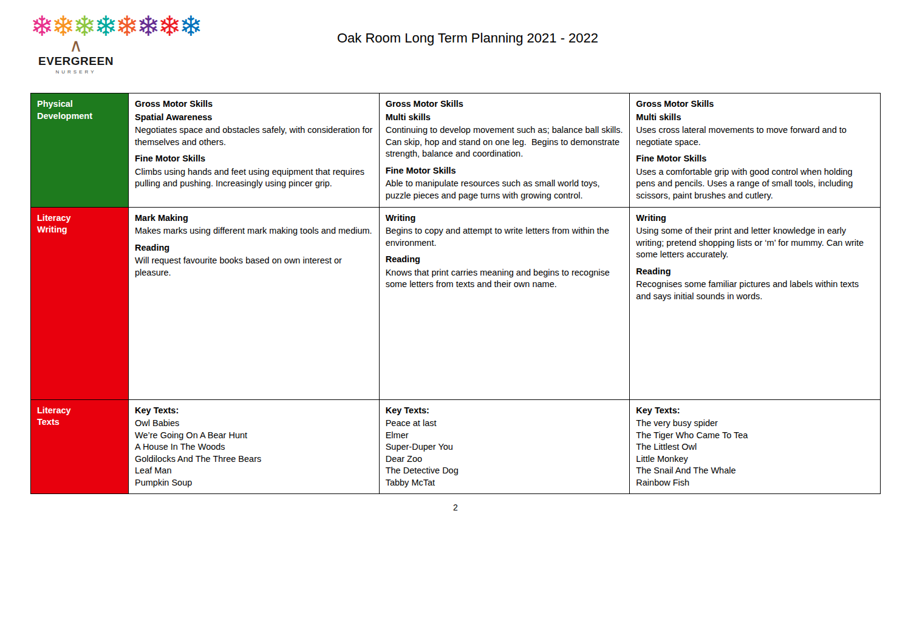❄❄❄❄❄❄❄❄
∧
EVERGREEN
NURSERY
Oak Room Long Term Planning 2021 - 2022
| Physical Development | Gross Motor Skills Spatial Awareness Negotiates space and obstacles safely, with consideration for themselves and others. Fine Motor Skills Climbs using hands and feet using equipment that requires pulling and pushing. Increasingly using pincer grip. | Gross Motor Skills Multi skills Continuing to develop movement such as; balance ball skills. Can skip, hop and stand on one leg. Begins to demonstrate strength, balance and coordination. Fine Motor Skills Able to manipulate resources such as small world toys, puzzle pieces and page turns with growing control. | Gross Motor Skills Multi skills Uses cross lateral movements to move forward and to negotiate space. Fine Motor Skills Uses a comfortable grip with good control when holding pens and pencils. Uses a range of small tools, including scissors, paint brushes and cutlery. |
| Literacy Writing | Mark Making Makes marks using different mark making tools and medium. Reading Will request favourite books based on own interest or pleasure. | Writing Begins to copy and attempt to write letters from within the environment. Reading Knows that print carries meaning and begins to recognise some letters from texts and their own name. | Writing Using some of their print and letter knowledge in early writing; pretend shopping lists or ‘m’ for mummy. Can write some letters accurately. Reading Recognises some familiar pictures and labels within texts and says initial sounds in words. |
| Literacy Texts | Key Texts: Owl Babies We’re Going On A Bear Hunt A House In The Woods Goldilocks And The Three Bears Leaf Man Pumpkin Soup | Key Texts: Peace at last Elmer Super-Duper You Dear Zoo The Detective Dog Tabby McTat | Key Texts: The very busy spider The Tiger Who Came To Tea The Littlest Owl Little Monkey The Snail And The Whale Rainbow Fish |
2